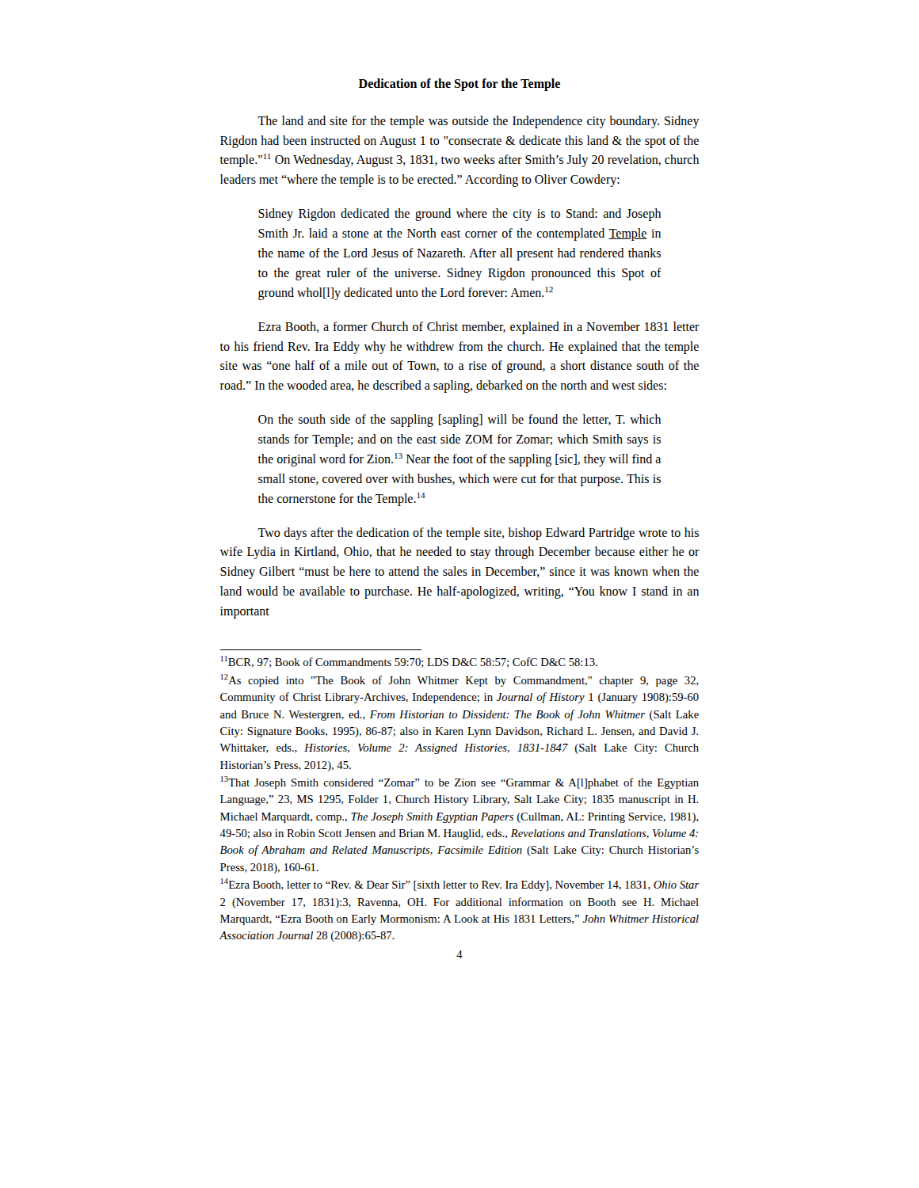Dedication of the Spot for the Temple
The land and site for the temple was outside the Independence city boundary. Sidney Rigdon had been instructed on August 1 to "consecrate & dedicate this land & the spot of the temple."11 On Wednesday, August 3, 1831, two weeks after Smith’s July 20 revelation, church leaders met “where the temple is to be erected.” According to Oliver Cowdery:
Sidney Rigdon dedicated the ground where the city is to Stand: and Joseph Smith Jr. laid a stone at the North east corner of the contemplated Temple in the name of the Lord Jesus of Nazareth. After all present had rendered thanks to the great ruler of the universe. Sidney Rigdon pronounced this Spot of ground whol[l]y dedicated unto the Lord forever: Amen.12
Ezra Booth, a former Church of Christ member, explained in a November 1831 letter to his friend Rev. Ira Eddy why he withdrew from the church. He explained that the temple site was “one half of a mile out of Town, to a rise of ground, a short distance south of the road.” In the wooded area, he described a sapling, debarked on the north and west sides:
On the south side of the sappling [sapling] will be found the letter, T. which stands for Temple; and on the east side ZOM for Zomar; which Smith says is the original word for Zion.13 Near the foot of the sappling [sic], they will find a small stone, covered over with bushes, which were cut for that purpose. This is the cornerstone for the Temple.14
Two days after the dedication of the temple site, bishop Edward Partridge wrote to his wife Lydia in Kirtland, Ohio, that he needed to stay through December because either he or Sidney Gilbert “must be here to attend the sales in December,” since it was known when the land would be available to purchase. He half-apologized, writing, “You know I stand in an important
11BCR, 97; Book of Commandments 59:70; LDS D&C 58:57; CofC D&C 58:13.
12As copied into "The Book of John Whitmer Kept by Commandment," chapter 9, page 32, Community of Christ Library-Archives, Independence; in Journal of History 1 (January 1908):59-60 and Bruce N. Westergren, ed., From Historian to Dissident: The Book of John Whitmer (Salt Lake City: Signature Books, 1995), 86-87; also in Karen Lynn Davidson, Richard L. Jensen, and David J. Whittaker, eds., Histories, Volume 2: Assigned Histories, 1831-1847 (Salt Lake City: Church Historian’s Press, 2012), 45.
13That Joseph Smith considered “Zomar” to be Zion see “Grammar & A[l]phabet of the Egyptian Language,” 23, MS 1295, Folder 1, Church History Library, Salt Lake City; 1835 manuscript in H. Michael Marquardt, comp., The Joseph Smith Egyptian Papers (Cullman, AL: Printing Service, 1981), 49-50; also in Robin Scott Jensen and Brian M. Hauglid, eds., Revelations and Translations, Volume 4: Book of Abraham and Related Manuscripts, Facsimile Edition (Salt Lake City: Church Historian’s Press, 2018), 160-61.
14Ezra Booth, letter to “Rev. & Dear Sir” [sixth letter to Rev. Ira Eddy], November 14, 1831, Ohio Star 2 (November 17, 1831):3, Ravenna, OH. For additional information on Booth see H. Michael Marquardt, “Ezra Booth on Early Mormonism: A Look at His 1831 Letters,” John Whitmer Historical Association Journal 28 (2008):65-87.
4